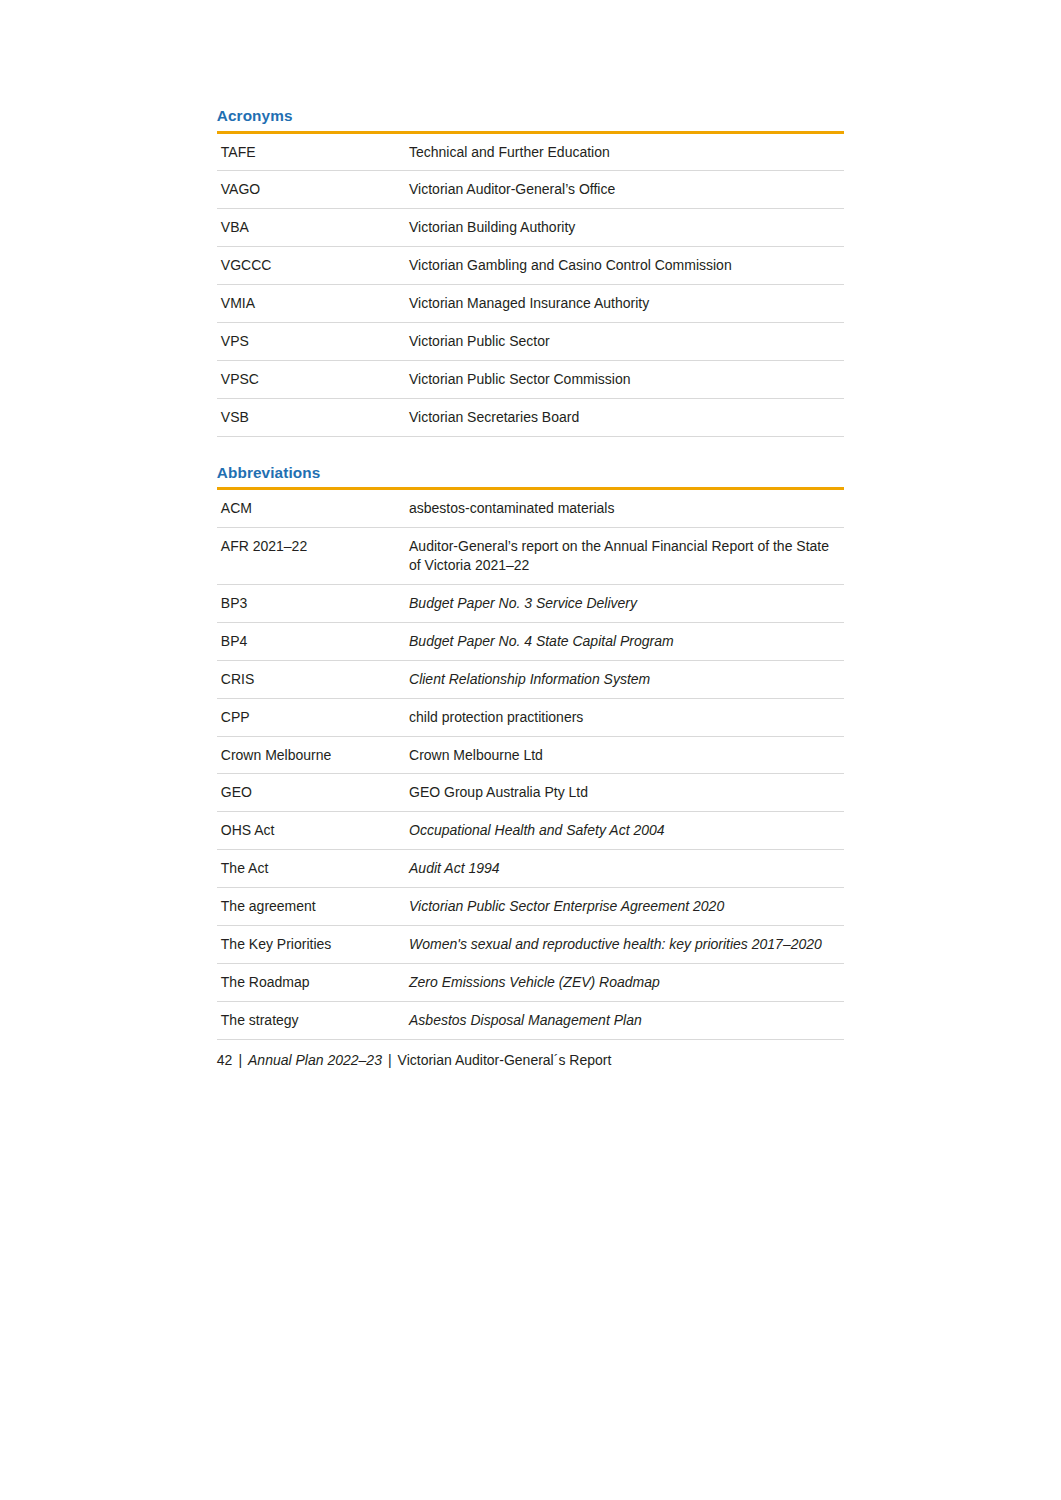Acronyms
| TAFE | Technical and Further Education |
| VAGO | Victorian Auditor-General’s Office |
| VBA | Victorian Building Authority |
| VGCCC | Victorian Gambling and Casino Control Commission |
| VMIA | Victorian Managed Insurance Authority |
| VPS | Victorian Public Sector |
| VPSC | Victorian Public Sector Commission |
| VSB | Victorian Secretaries Board |
Abbreviations
| ACM | asbestos-contaminated materials |
| AFR 2021–22 | Auditor-General’s report on the Annual Financial Report of the State of Victoria 2021–22 |
| BP3 | Budget Paper No. 3 Service Delivery |
| BP4 | Budget Paper No. 4 State Capital Program |
| CRIS | Client Relationship Information System |
| CPP | child protection practitioners |
| Crown Melbourne | Crown Melbourne Ltd |
| GEO | GEO Group Australia Pty Ltd |
| OHS Act | Occupational Health and Safety Act 2004 |
| The Act | Audit Act 1994 |
| The agreement | Victorian Public Sector Enterprise Agreement 2020 |
| The Key Priorities | Women's sexual and reproductive health: key priorities 2017–2020 |
| The Roadmap | Zero Emissions Vehicle (ZEV) Roadmap |
| The strategy | Asbestos Disposal Management Plan |
42|Annual Plan 2022–23|Victorian Auditor-General´s Report